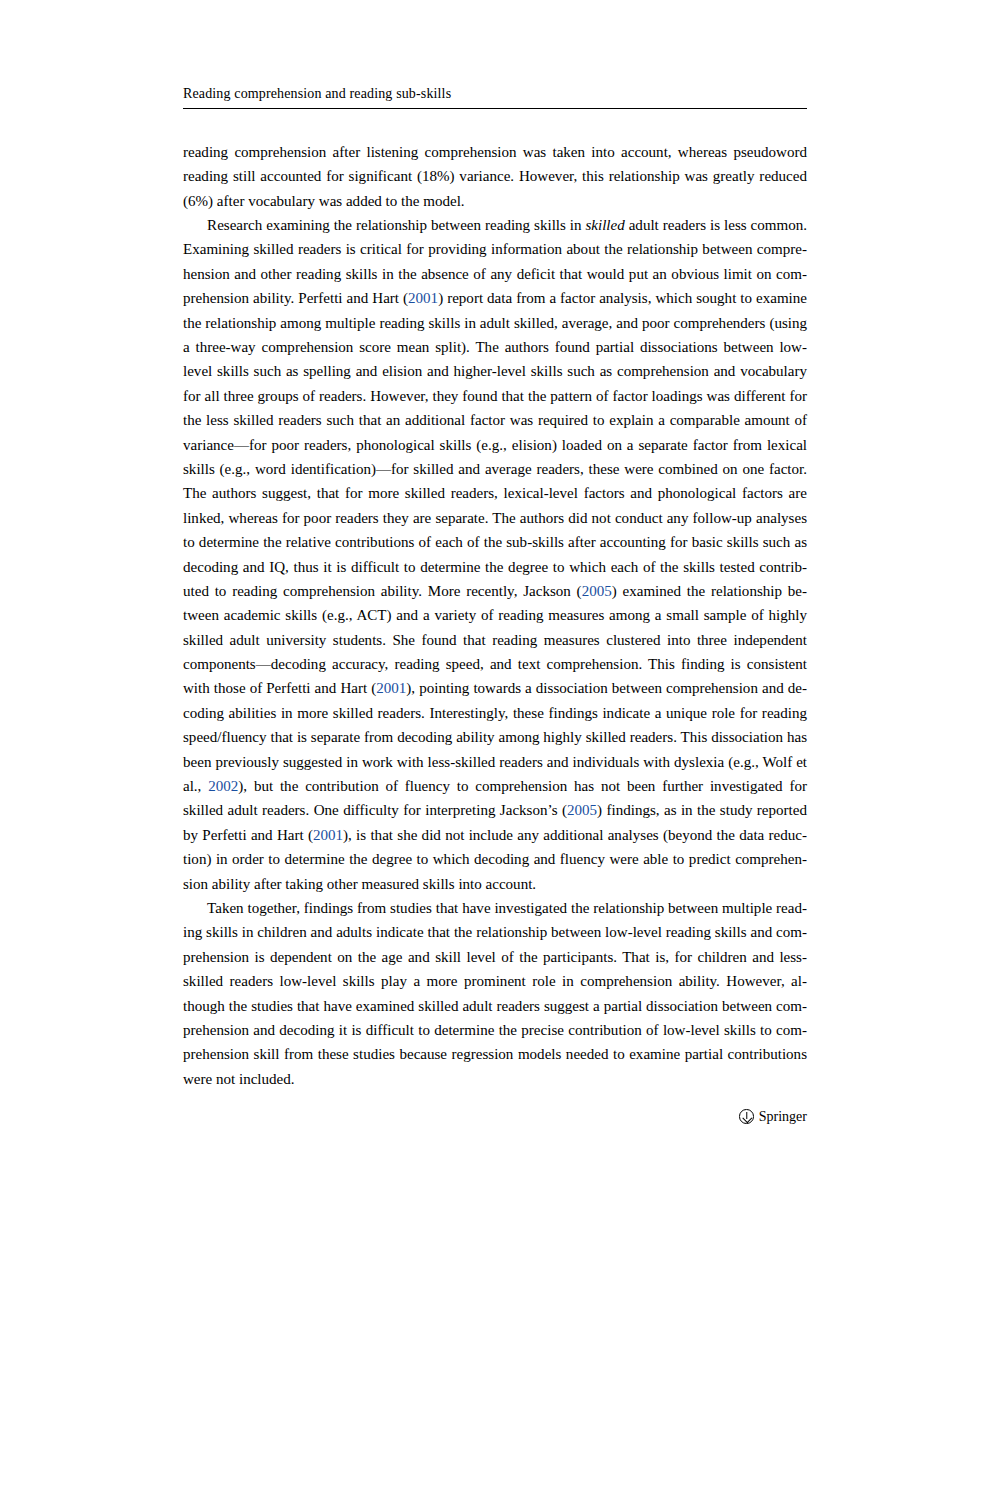Reading comprehension and reading sub-skills
reading comprehension after listening comprehension was taken into account, whereas pseudoword reading still accounted for significant (18%) variance. However, this relationship was greatly reduced (6%) after vocabulary was added to the model.
Research examining the relationship between reading skills in skilled adult readers is less common. Examining skilled readers is critical for providing information about the relationship between comprehension and other reading skills in the absence of any deficit that would put an obvious limit on comprehension ability. Perfetti and Hart (2001) report data from a factor analysis, which sought to examine the relationship among multiple reading skills in adult skilled, average, and poor comprehenders (using a three-way comprehension score mean split). The authors found partial dissociations between low-level skills such as spelling and elision and higher-level skills such as comprehension and vocabulary for all three groups of readers. However, they found that the pattern of factor loadings was different for the less skilled readers such that an additional factor was required to explain a comparable amount of variance—for poor readers, phonological skills (e.g., elision) loaded on a separate factor from lexical skills (e.g., word identification)—for skilled and average readers, these were combined on one factor. The authors suggest, that for more skilled readers, lexical-level factors and phonological factors are linked, whereas for poor readers they are separate. The authors did not conduct any follow-up analyses to determine the relative contributions of each of the sub-skills after accounting for basic skills such as decoding and IQ, thus it is difficult to determine the degree to which each of the skills tested contributed to reading comprehension ability. More recently, Jackson (2005) examined the relationship between academic skills (e.g., ACT) and a variety of reading measures among a small sample of highly skilled adult university students. She found that reading measures clustered into three independent components—decoding accuracy, reading speed, and text comprehension. This finding is consistent with those of Perfetti and Hart (2001), pointing towards a dissociation between comprehension and decoding abilities in more skilled readers. Interestingly, these findings indicate a unique role for reading speed/fluency that is separate from decoding ability among highly skilled readers. This dissociation has been previously suggested in work with less-skilled readers and individuals with dyslexia (e.g., Wolf et al., 2002), but the contribution of fluency to comprehension has not been further investigated for skilled adult readers. One difficulty for interpreting Jackson’s (2005) findings, as in the study reported by Perfetti and Hart (2001), is that she did not include any additional analyses (beyond the data reduction) in order to determine the degree to which decoding and fluency were able to predict comprehension ability after taking other measured skills into account.
Taken together, findings from studies that have investigated the relationship between multiple reading skills in children and adults indicate that the relationship between low-level reading skills and comprehension is dependent on the age and skill level of the participants. That is, for children and less-skilled readers low-level skills play a more prominent role in comprehension ability. However, although the studies that have examined skilled adult readers suggest a partial dissociation between comprehension and decoding it is difficult to determine the precise contribution of low-level skills to comprehension skill from these studies because regression models needed to examine partial contributions were not included.
Springer